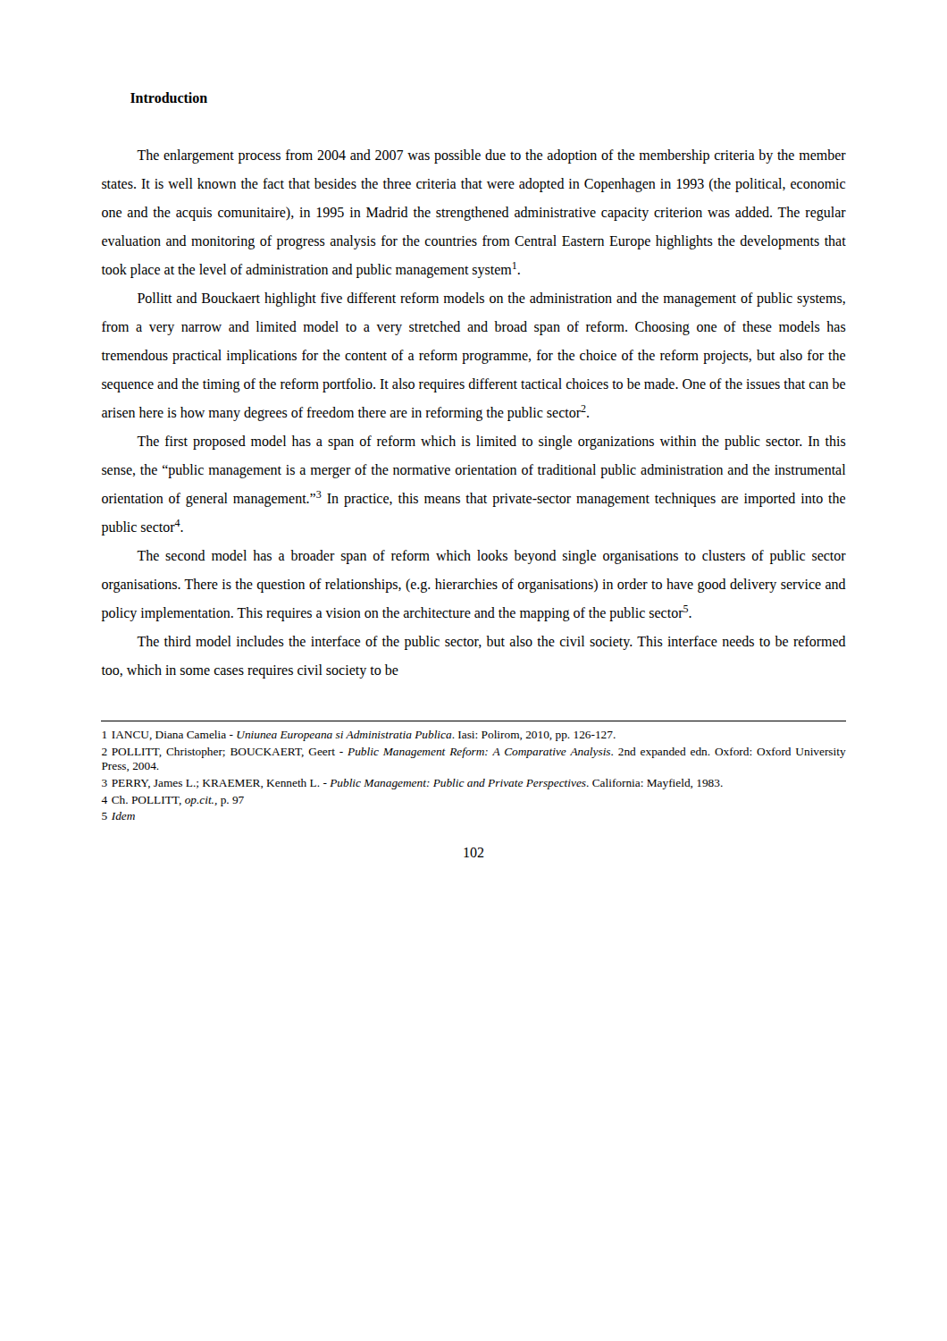Introduction
The enlargement process from 2004 and 2007 was possible due to the adoption of the membership criteria by the member states. It is well known the fact that besides the three criteria that were adopted in Copenhagen in 1993 (the political, economic one and the acquis comunitaire), in 1995 in Madrid the strengthened administrative capacity criterion was added. The regular evaluation and monitoring of progress analysis for the countries from Central Eastern Europe highlights the developments that took place at the level of administration and public management system1.
Pollitt and Bouckaert highlight five different reform models on the administration and the management of public systems, from a very narrow and limited model to a very stretched and broad span of reform. Choosing one of these models has tremendous practical implications for the content of a reform programme, for the choice of the reform projects, but also for the sequence and the timing of the reform portfolio. It also requires different tactical choices to be made. One of the issues that can be arisen here is how many degrees of freedom there are in reforming the public sector2.
The first proposed model has a span of reform which is limited to single organizations within the public sector. In this sense, the “public management is a merger of the normative orientation of traditional public administration and the instrumental orientation of general management.”3 In practice, this means that private-sector management techniques are imported into the public sector4.
The second model has a broader span of reform which looks beyond single organisations to clusters of public sector organisations. There is the question of relationships, (e.g. hierarchies of organisations) in order to have good delivery service and policy implementation. This requires a vision on the architecture and the mapping of the public sector5.
The third model includes the interface of the public sector, but also the civil society. This interface needs to be reformed too, which in some cases requires civil society to be
1 IANCU, Diana Camelia - Uniunea Europeana si Administratia Publica. Iasi: Polirom, 2010, pp. 126-127.
2 POLLITT, Christopher; BOUCKAERT, Geert - Public Management Reform: A Comparative Analysis. 2nd expanded edn. Oxford: Oxford University Press, 2004.
3 PERRY, James L.; KRAEMER, Kenneth L. - Public Management: Public and Private Perspectives. California: Mayfield, 1983.
4 Ch. POLLITT, op.cit., p. 97
5 Idem
102